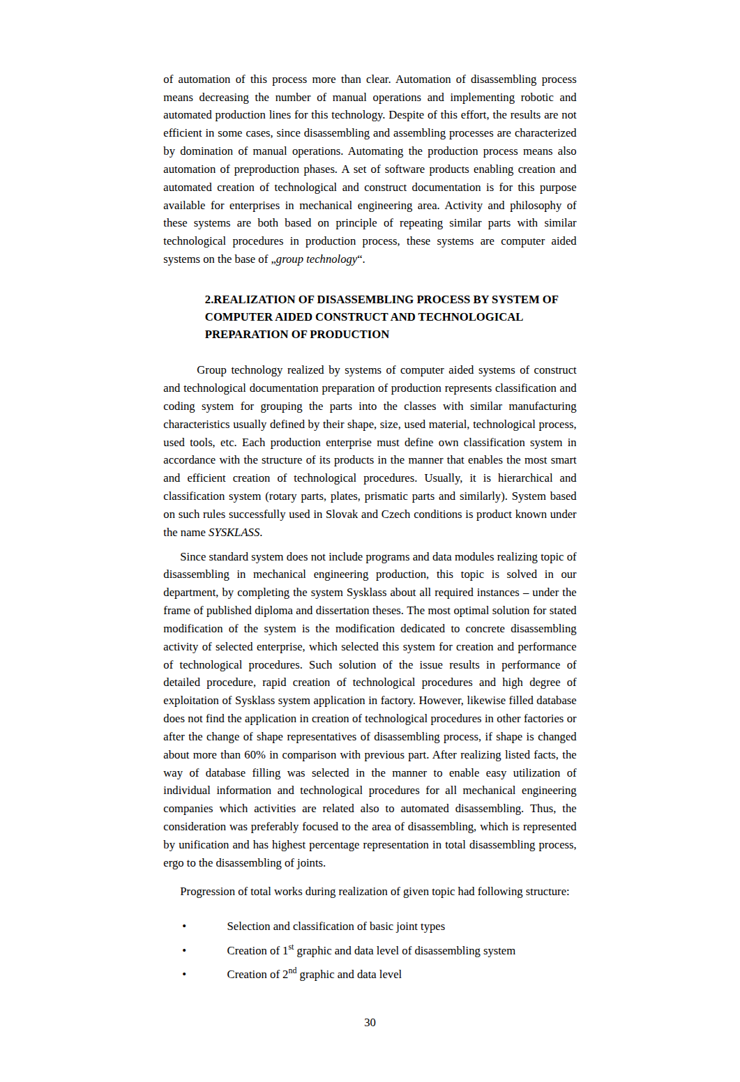of automation of this process more than clear. Automation of disassembling process means decreasing the number of manual operations and implementing robotic and automated production lines for this technology. Despite of this effort, the results are not efficient in some cases, since disassembling and assembling processes are characterized by domination of manual operations. Automating the production process means also automation of preproduction phases. A set of software products enabling creation and automated creation of technological and construct documentation is for this purpose available for enterprises in mechanical engineering area. Activity and philosophy of these systems are both based on principle of repeating similar parts with similar technological procedures in production process, these systems are computer aided systems on the base of „group technology“.
2. Realization of disassembling process by system of computer aided construct and technological preparation of production
Group technology realized by systems of computer aided systems of construct and technological documentation preparation of production represents classification and coding system for grouping the parts into the classes with similar manufacturing characteristics usually defined by their shape, size, used material, technological process, used tools, etc. Each production enterprise must define own classification system in accordance with the structure of its products in the manner that enables the most smart and efficient creation of technological procedures. Usually, it is hierarchical and classification system (rotary parts, plates, prismatic parts and similarly). System based on such rules successfully used in Slovak and Czech conditions is product known under the name SYSKLASS.
Since standard system does not include programs and data modules realizing topic of disassembling in mechanical engineering production, this topic is solved in our department, by completing the system Sysklass about all required instances – under the frame of published diploma and dissertation theses. The most optimal solution for stated modification of the system is the modification dedicated to concrete disassembling activity of selected enterprise, which selected this system for creation and performance of technological procedures. Such solution of the issue results in performance of detailed procedure, rapid creation of technological procedures and high degree of exploitation of Sysklass system application in factory. However, likewise filled database does not find the application in creation of technological procedures in other factories or after the change of shape representatives of disassembling process, if shape is changed about more than 60% in comparison with previous part. After realizing listed facts, the way of database filling was selected in the manner to enable easy utilization of individual information and technological procedures for all mechanical engineering companies which activities are related also to automated disassembling. Thus, the consideration was preferably focused to the area of disassembling, which is represented by unification and has highest percentage representation in total disassembling process, ergo to the disassembling of joints.
Progression of total works during realization of given topic had following structure:
Selection and classification of basic joint types
Creation of 1st graphic and data level of disassembling system
Creation of 2nd graphic and data level
30